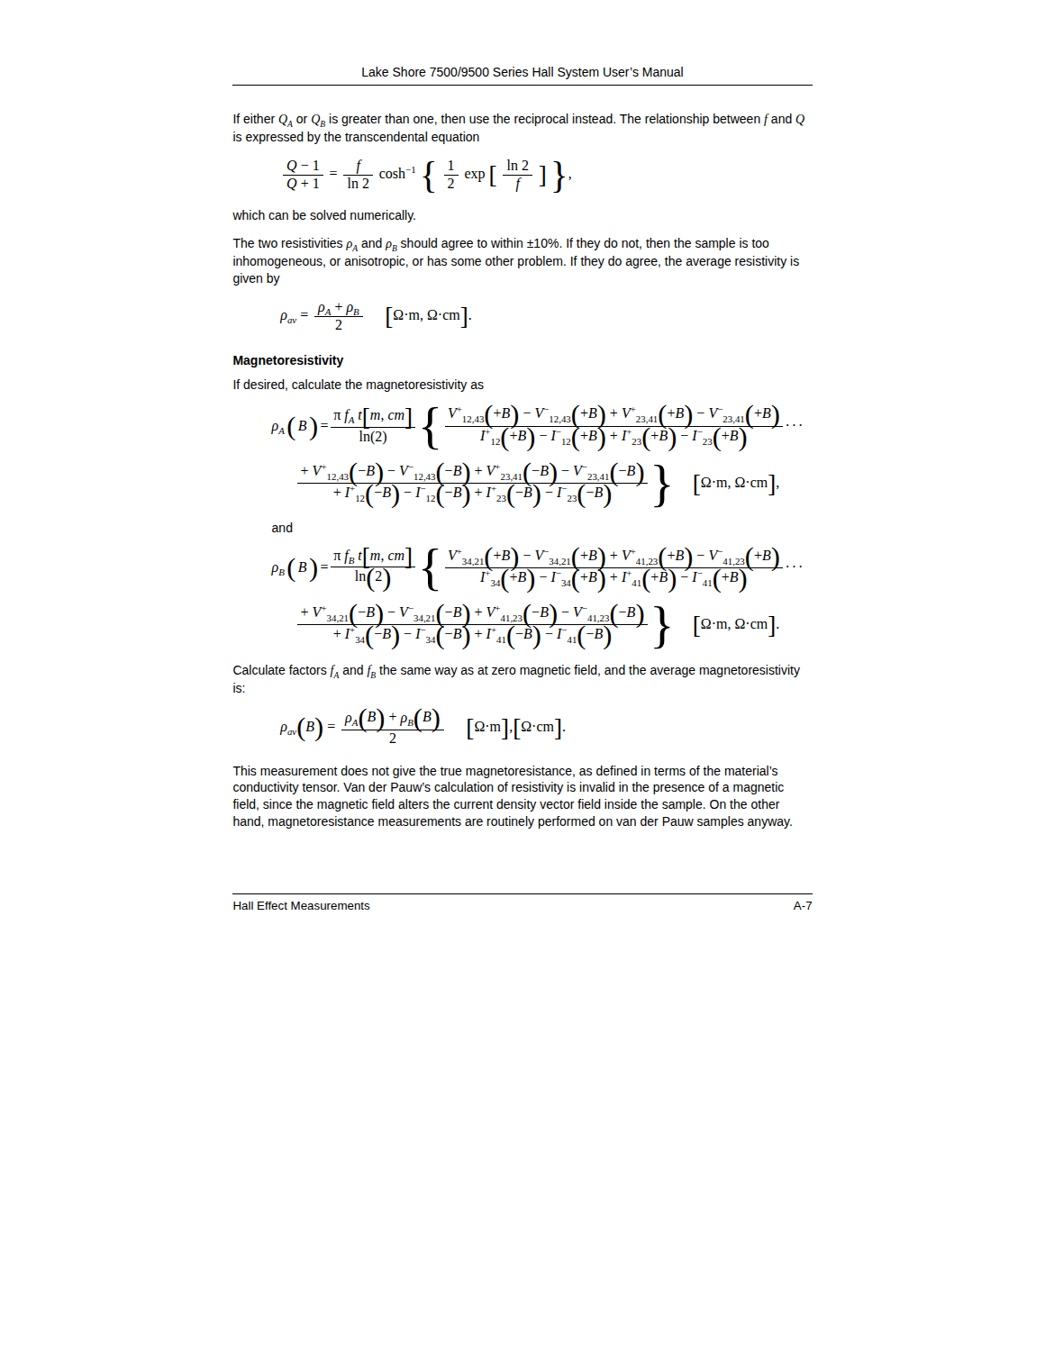Lake Shore 7500/9500 Series Hall System User’s Manual
If either QA or QB is greater than one, then use the reciprocal instead. The relationship between f and Q is expressed by the transcendental equation
Q − 1 Q + 1 = f ln 2 cosh−1 { 1 2 exp [ ln 2 f ] },
which can be solved numerically.
The two resistivities ρA and ρB should agree to within ±10%. If they do not, then the sample is too inhomogeneous, or anisotropic, or has some other problem. If they do agree, the average resistivity is given by
ρav = ρA + ρB 2 [Ω·m, Ω·cm].
Magnetoresistivity
If desired, calculate the magnetoresistivity as
ρA(B) = π fA t[m, cm] ln(2) { V+12,43(+B) − V−12,43(+B) + V+23,41(+B) − V−23,41(+B) I+12(+B) − I−12(+B) + I+23(+B) − I−23(+B) ···
+ V+12,43(−B) − V−12,43(−B) + V+23,41(−B) − V−23,41(−B) + I+12(−B) − I−12(−B) + I+23(−B) − I−23(−B) } [Ω·m, Ω·cm],
and
ρB(B) = π fB t[m, cm] ln(2) { V+34,21(+B) − V−34,21(+B) + V+41,23(+B) − V−41,23(+B) I+34(+B) − I−34(+B) + I+41(+B) − I−41(+B) ···
+ V+34,21(−B) − V−34,21(−B) + V+41,23(−B) − V−41,23(−B) + I+34(−B) − I−34(−B) + I+41(−B) − I−41(−B) } [Ω·m, Ω·cm].
Calculate factors fA and fB the same way as at zero magnetic field, and the average magnetoresistivity is:
ρav(B) = ρA(B) + ρB(B) 2 [Ω·m],[Ω·cm].
This measurement does not give the true magnetoresistance, as defined in terms of the material’s conductivity tensor. Van der Pauw’s calculation of resistivity is invalid in the presence of a magnetic field, since the magnetic field alters the current density vector field inside the sample. On the other hand, magnetoresistance measurements are routinely performed on van der Pauw samples anyway.
Hall Effect Measurements A-7